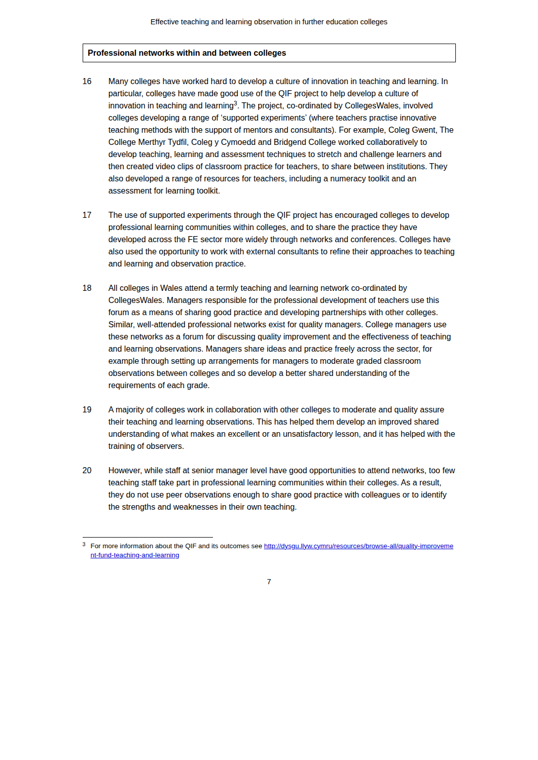Effective teaching and learning observation in further education colleges
Professional networks within and between colleges
16 Many colleges have worked hard to develop a culture of innovation in teaching and learning. In particular, colleges have made good use of the QIF project to help develop a culture of innovation in teaching and learning3. The project, co-ordinated by CollegesWales, involved colleges developing a range of ‘supported experiments’ (where teachers practise innovative teaching methods with the support of mentors and consultants). For example, Coleg Gwent, The College Merthyr Tydfil, Coleg y Cymoedd and Bridgend College worked collaboratively to develop teaching, learning and assessment techniques to stretch and challenge learners and then created video clips of classroom practice for teachers, to share between institutions. They also developed a range of resources for teachers, including a numeracy toolkit and an assessment for learning toolkit.
17 The use of supported experiments through the QIF project has encouraged colleges to develop professional learning communities within colleges, and to share the practice they have developed across the FE sector more widely through networks and conferences. Colleges have also used the opportunity to work with external consultants to refine their approaches to teaching and learning and observation practice.
18 All colleges in Wales attend a termly teaching and learning network co-ordinated by CollegesWales. Managers responsible for the professional development of teachers use this forum as a means of sharing good practice and developing partnerships with other colleges. Similar, well-attended professional networks exist for quality managers. College managers use these networks as a forum for discussing quality improvement and the effectiveness of teaching and learning observations. Managers share ideas and practice freely across the sector, for example through setting up arrangements for managers to moderate graded classroom observations between colleges and so develop a better shared understanding of the requirements of each grade.
19 A majority of colleges work in collaboration with other colleges to moderate and quality assure their teaching and learning observations. This has helped them develop an improved shared understanding of what makes an excellent or an unsatisfactory lesson, and it has helped with the training of observers.
20 However, while staff at senior manager level have good opportunities to attend networks, too few teaching staff take part in professional learning communities within their colleges. As a result, they do not use peer observations enough to share good practice with colleagues or to identify the strengths and weaknesses in their own teaching.
3 For more information about the QIF and its outcomes see http://dysgu.llyw.cymru/resources/browse-all/quality-improvement-fund-teaching-and-learning
7